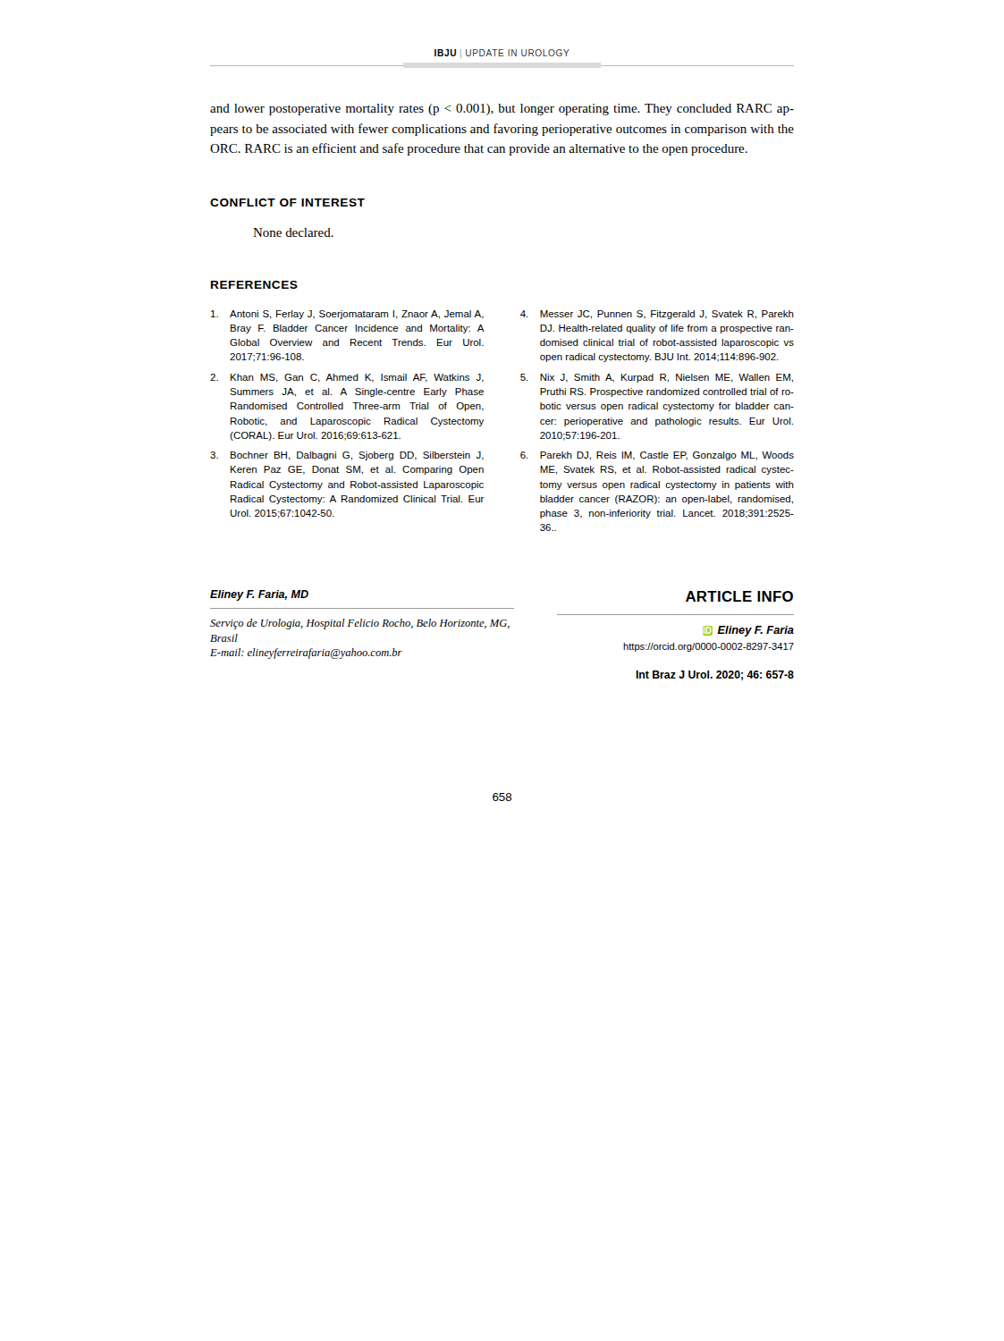IBJU|Update in Urology
and lower postoperative mortality rates (p < 0.001), but longer operating time. They concluded RARC appears to be associated with fewer complications and favoring perioperative outcomes in comparison with the ORC. RARC is an efficient and safe procedure that can provide an alternative to the open procedure.
Conflict of Interest
None declared.
References
Antoni S, Ferlay J, Soerjomataram I, Znaor A, Jemal A, Bray F. Bladder Cancer Incidence and Mortality: A Global Overview and Recent Trends. Eur Urol. 2017;71:96-108.
Khan MS, Gan C, Ahmed K, Ismail AF, Watkins J, Summers JA, et al. A Single-centre Early Phase Randomised Controlled Three-arm Trial of Open, Robotic, and Laparoscopic Radical Cystectomy (CORAL). Eur Urol. 2016;69:613-621.
Bochner BH, Dalbagni G, Sjoberg DD, Silberstein J, Keren Paz GE, Donat SM, et al. Comparing Open Radical Cystectomy and Robot-assisted Laparoscopic Radical Cystectomy: A Randomized Clinical Trial. Eur Urol. 2015;67:1042-50.
Messer JC, Punnen S, Fitzgerald J, Svatek R, Parekh DJ. Health-related quality of life from a prospective randomised clinical trial of robot-assisted laparoscopic vs open radical cystectomy. BJU Int. 2014;114:896-902.
Nix J, Smith A, Kurpad R, Nielsen ME, Wallen EM, Pruthi RS. Prospective randomized controlled trial of robotic versus open radical cystectomy for bladder cancer: perioperative and pathologic results. Eur Urol. 2010;57:196-201.
Parekh DJ, Reis IM, Castle EP, Gonzalgo ML, Woods ME, Svatek RS, et al. Robot-assisted radical cystectomy versus open radical cystectomy in patients with bladder cancer (RAZOR): an open-label, randomised, phase 3, non-inferiority trial. Lancet. 2018;391:2525-36..
Eliney F. Faria, MD
Serviço de Urologia, Hospital Felicio Rocho, Belo Horizonte, MG, Brasil
E-mail: elineyferreirafaria@yahoo.com.br
ARTICLE INFO
iD Eliney F. Faria
https://orcid.org/0000-0002-8297-3417
Int Braz J Urol. 2020; 46: 657-8
658